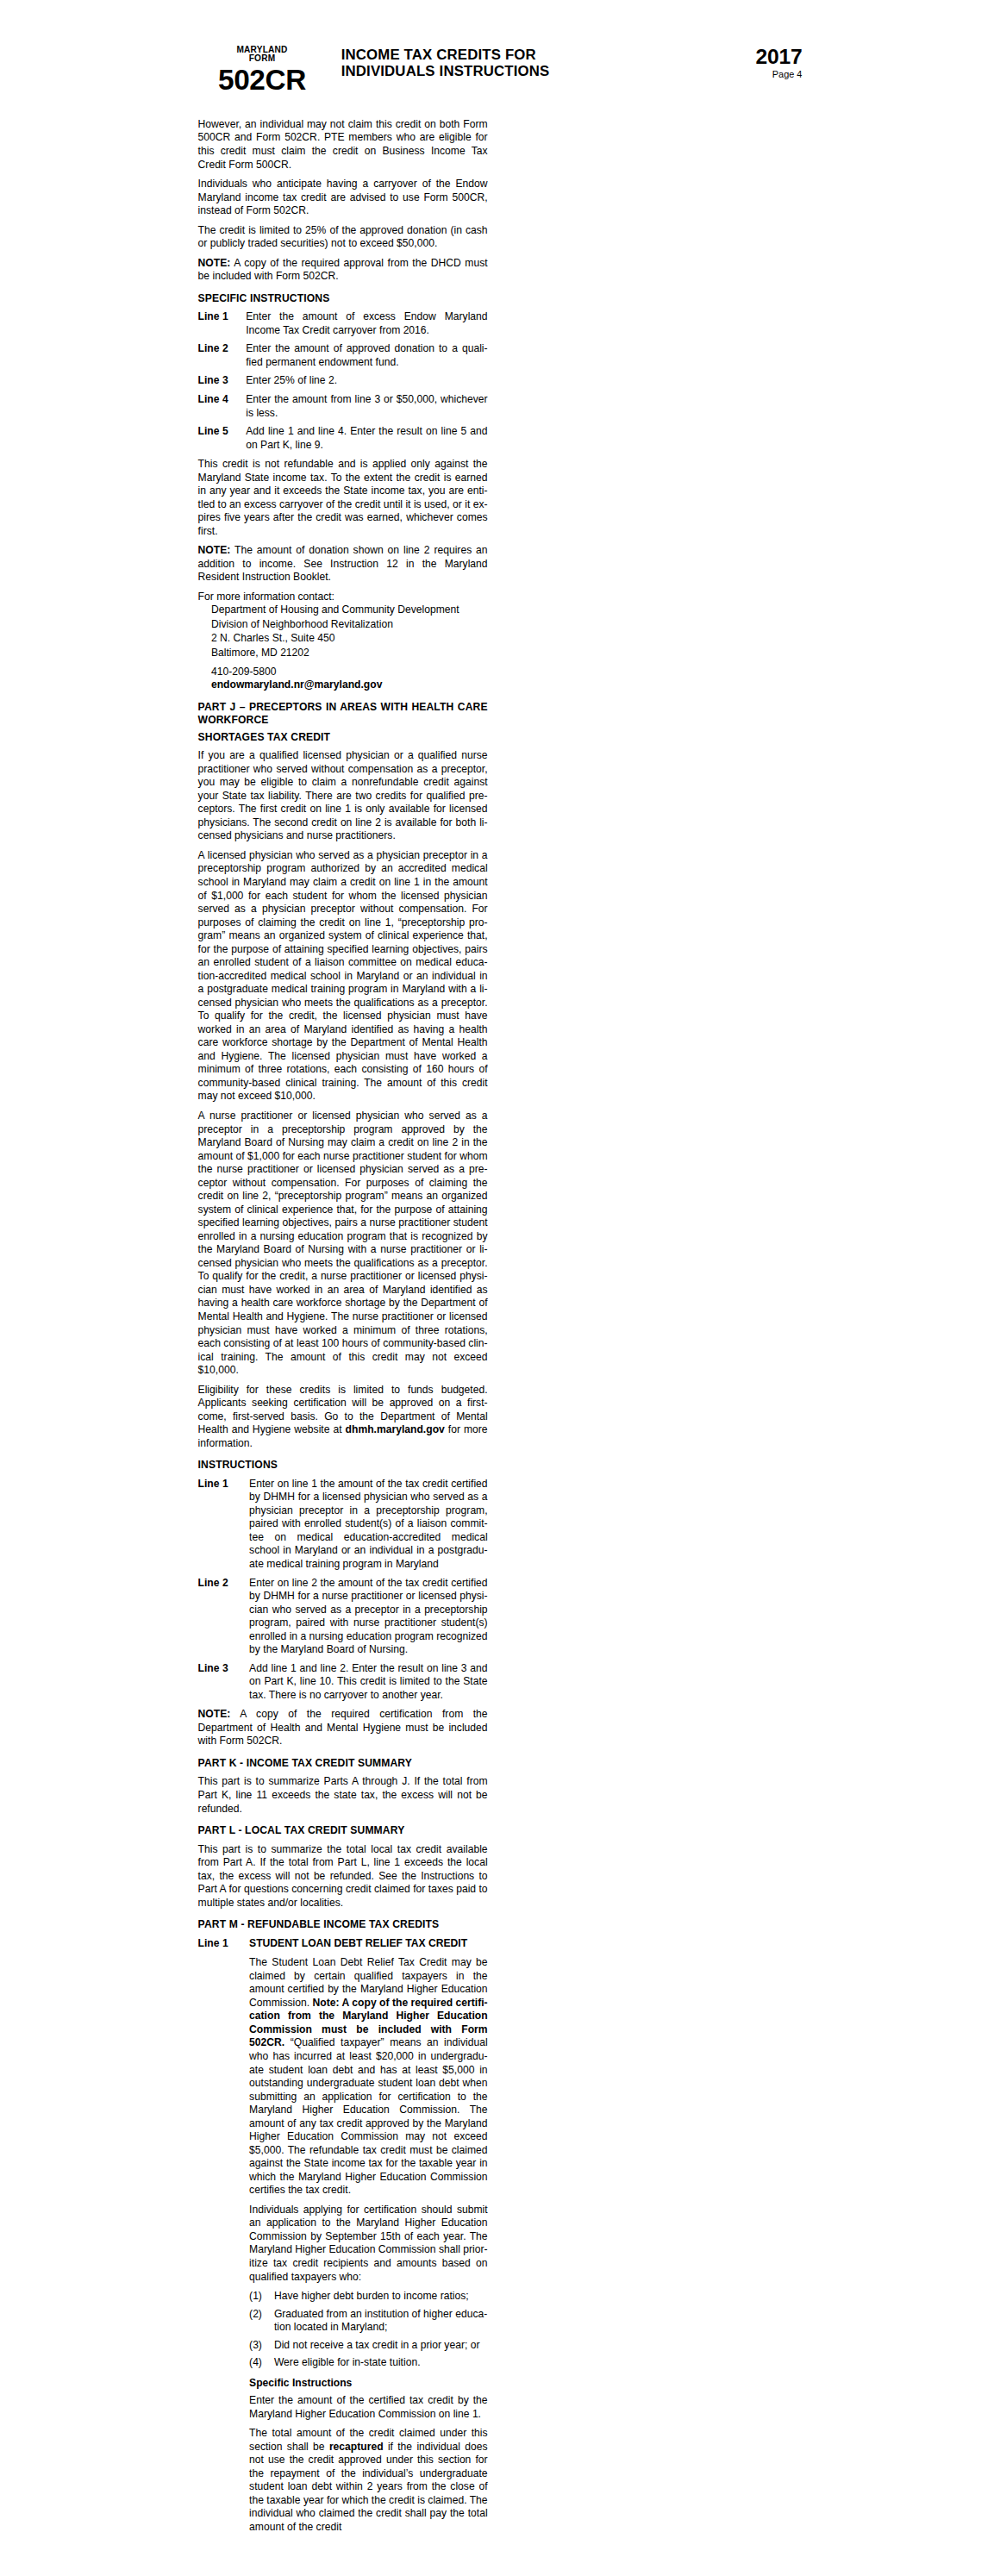MARYLAND
FORM
502CR
INCOME TAX CREDITS FOR
INDIVIDUALS INSTRUCTIONS
2017
Page 4
However, an individual may not claim this credit on both Form 500CR and Form 502CR. PTE members who are eligible for this credit must claim the credit on Business Income Tax Credit Form 500CR.
Individuals who anticipate having a carryover of the Endow Maryland income tax credit are advised to use Form 500CR, instead of Form 502CR.
The credit is limited to 25% of the approved donation (in cash or publicly traded securities) not to exceed $50,000.
NOTE: A copy of the required approval from the DHCD must be included with Form 502CR.
Specific Instructions
Line 1
Enter the amount of excess Endow Maryland Income Tax Credit carryover from 2016.
Line 2
Enter the amount of approved donation to a qualified permanent endowment fund.
Line 3
Enter 25% of line 2.
Line 4
Enter the amount from line 3 or $50,000, whichever is less.
Line 5
Add line 1 and line 4. Enter the result on line 5 and on Part K, line 9.
This credit is not refundable and is applied only against the Maryland State income tax. To the extent the credit is earned in any year and it exceeds the State income tax, you are entitled to an excess carryover of the credit until it is used, or it expires five years after the credit was earned, whichever comes first.
NOTE: The amount of donation shown on line 2 requires an addition to income. See Instruction 12 in the Maryland Resident Instruction Booklet.
For more information contact:
Department of Housing and Community Development
Division of Neighborhood Revitalization
2 N. Charles St., Suite 450
Baltimore, MD 21202
410-209-5800
endowmaryland.nr@maryland.gov
Part J – Preceptors in Areas with Health Care Workforce
Shortages Tax Credit
If you are a qualified licensed physician or a qualified nurse practitioner who served without compensation as a preceptor, you may be eligible to claim a nonrefundable credit against your State tax liability. There are two credits for qualified preceptors. The first credit on line 1 is only available for licensed physicians. The second credit on line 2 is available for both licensed physicians and nurse practitioners.
A licensed physician who served as a physician preceptor in a preceptorship program authorized by an accredited medical school in Maryland may claim a credit on line 1 in the amount of $1,000 for each student for whom the licensed physician served as a physician preceptor without compensation. For purposes of claiming the credit on line 1, “preceptorship program” means an organized system of clinical experience that, for the purpose of attaining specified learning objectives, pairs an enrolled student of a liaison committee on medical education-accredited medical school in Maryland or an individual in a postgraduate medical training program in Maryland with a licensed physician who meets the qualifications as a preceptor. To qualify for the credit, the licensed physician must have worked in an area of Maryland identified as having a health care workforce shortage by the Department of Mental Health and Hygiene. The licensed physician must have worked a minimum of three rotations, each consisting of 160 hours of community-based clinical training. The amount of this credit may not exceed $10,000.
A nurse practitioner or licensed physician who served as a preceptor in a preceptorship program approved by the Maryland Board of Nursing may claim a credit on line 2 in the amount of $1,000 for each nurse practitioner student for whom the nurse practitioner or licensed physician served as a preceptor without compensation. For purposes of claiming the credit on line 2, “preceptorship program” means an organized system of clinical experience that, for the purpose of attaining specified learning objectives, pairs a nurse practitioner student enrolled in a nursing education program that is recognized by the Maryland Board of Nursing with a nurse practitioner or licensed physician who meets the qualifications as a preceptor. To qualify for the credit, a nurse practitioner or licensed physician must have worked in an area of Maryland identified as having a health care workforce shortage by the Department of Mental Health and Hygiene. The nurse practitioner or licensed physician must have worked a minimum of three rotations, each consisting of at least 100 hours of community-based clinical training. The amount of this credit may not exceed $10,000.
Eligibility for these credits is limited to funds budgeted. Applicants seeking certification will be approved on a first-come, first-served basis. Go to the Department of Mental Health and Hygiene website at dhmh.maryland.gov for more information.
Instructions
Line 1
Enter on line 1 the amount of the tax credit certified by DHMH for a licensed physician who served as a physician preceptor in a preceptorship program, paired with enrolled student(s) of a liaison committee on medical education-accredited medical school in Maryland or an individual in a postgraduate medical training program in Maryland
Line 2
Enter on line 2 the amount of the tax credit certified by DHMH for a nurse practitioner or licensed physician who served as a preceptor in a preceptorship program, paired with nurse practitioner student(s) enrolled in a nursing education program recognized by the Maryland Board of Nursing.
Line 3
Add line 1 and line 2. Enter the result on line 3 and on Part K, line 10. This credit is limited to the State tax. There is no carryover to another year.
NOTE: A copy of the required certification from the Department of Health and Mental Hygiene must be included with Form 502CR.
Part K - Income Tax Credit Summary
This part is to summarize Parts A through J. If the total from Part K, line 11 exceeds the state tax, the excess will not be refunded.
Part L - Local Tax Credit Summary
This part is to summarize the total local tax credit available from Part A. If the total from Part L, line 1 exceeds the local tax, the excess will not be refunded. See the Instructions to Part A for questions concerning credit claimed for taxes paid to multiple states and/or localities.
Part M - Refundable Income Tax Credits
Line 1
STUDENT LOAN DEBT RELIEF TAX CREDIT
The Student Loan Debt Relief Tax Credit may be claimed by certain qualified taxpayers in the amount certified by the Maryland Higher Education Commission. Note: A copy of the required certification from the Maryland Higher Education Commission must be included with Form 502CR. “Qualified taxpayer” means an individual who has incurred at least $20,000 in undergraduate student loan debt and has at least $5,000 in outstanding undergraduate student loan debt when submitting an application for certification to the Maryland Higher Education Commission. The amount of any tax credit approved by the Maryland Higher Education Commission may not exceed $5,000. The refundable tax credit must be claimed against the State income tax for the taxable year in which the Maryland Higher Education Commission certifies the tax credit.
Individuals applying for certification should submit an application to the Maryland Higher Education Commission by September 15th of each year. The Maryland Higher Education Commission shall prioritize tax credit recipients and amounts based on qualified taxpayers who:
(1) Have higher debt burden to income ratios;
(2) Graduated from an institution of higher education located in Maryland;
(3) Did not receive a tax credit in a prior year; or
(4) Were eligible for in-state tuition.
Specific Instructions
Enter the amount of the certified tax credit by the Maryland Higher Education Commission on line 1.
The total amount of the credit claimed under this section shall be recaptured if the individual does not use the credit approved under this section for the repayment of the individual’s undergraduate student loan debt within 2 years from the close of the taxable year for which the credit is claimed. The individual who claimed the credit shall pay the total amount of the credit